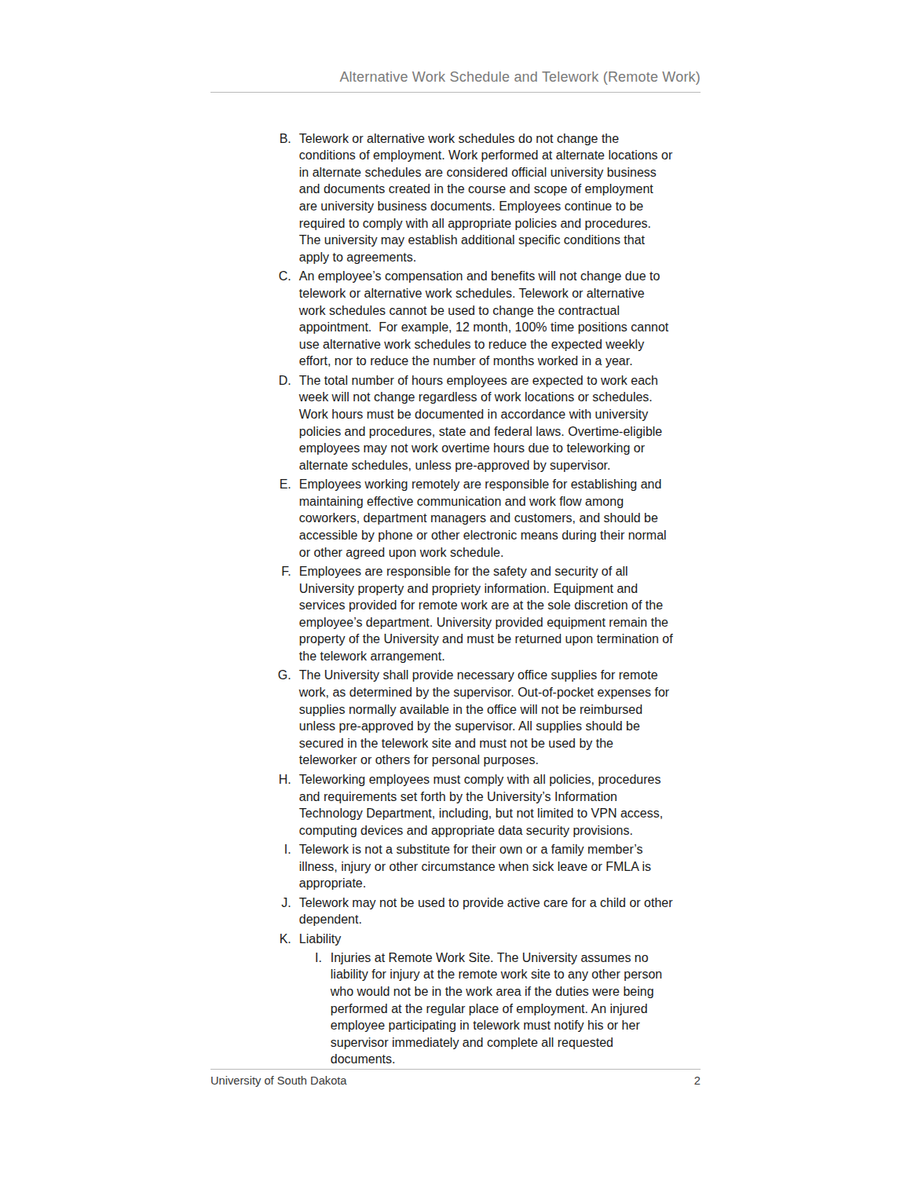Alternative Work Schedule and Telework (Remote Work)
Telework or alternative work schedules do not change the conditions of employment. Work performed at alternate locations or in alternate schedules are considered official university business and documents created in the course and scope of employment are university business documents. Employees continue to be required to comply with all appropriate policies and procedures. The university may establish additional specific conditions that apply to agreements.
An employee’s compensation and benefits will not change due to telework or alternative work schedules. Telework or alternative work schedules cannot be used to change the contractual appointment. For example, 12 month, 100% time positions cannot use alternative work schedules to reduce the expected weekly effort, nor to reduce the number of months worked in a year.
The total number of hours employees are expected to work each week will not change regardless of work locations or schedules. Work hours must be documented in accordance with university policies and procedures, state and federal laws. Overtime-eligible employees may not work overtime hours due to teleworking or alternate schedules, unless pre-approved by supervisor.
Employees working remotely are responsible for establishing and maintaining effective communication and work flow among coworkers, department managers and customers, and should be accessible by phone or other electronic means during their normal or other agreed upon work schedule.
Employees are responsible for the safety and security of all University property and propriety information. Equipment and services provided for remote work are at the sole discretion of the employee’s department. University provided equipment remain the property of the University and must be returned upon termination of the telework arrangement.
The University shall provide necessary office supplies for remote work, as determined by the supervisor. Out-of-pocket expenses for supplies normally available in the office will not be reimbursed unless pre-approved by the supervisor. All supplies should be secured in the telework site and must not be used by the teleworker or others for personal purposes.
Teleworking employees must comply with all policies, procedures and requirements set forth by the University’s Information Technology Department, including, but not limited to VPN access, computing devices and appropriate data security provisions.
Telework is not a substitute for their own or a family member’s illness, injury or other circumstance when sick leave or FMLA is appropriate.
Telework may not be used to provide active care for a child or other dependent.
Liability
Injuries at Remote Work Site. The University assumes no liability for injury at the remote work site to any other person who would not be in the work area if the duties were being performed at the regular place of employment. An injured employee participating in telework must notify his or her supervisor immediately and complete all requested documents.
University of South Dakota 2